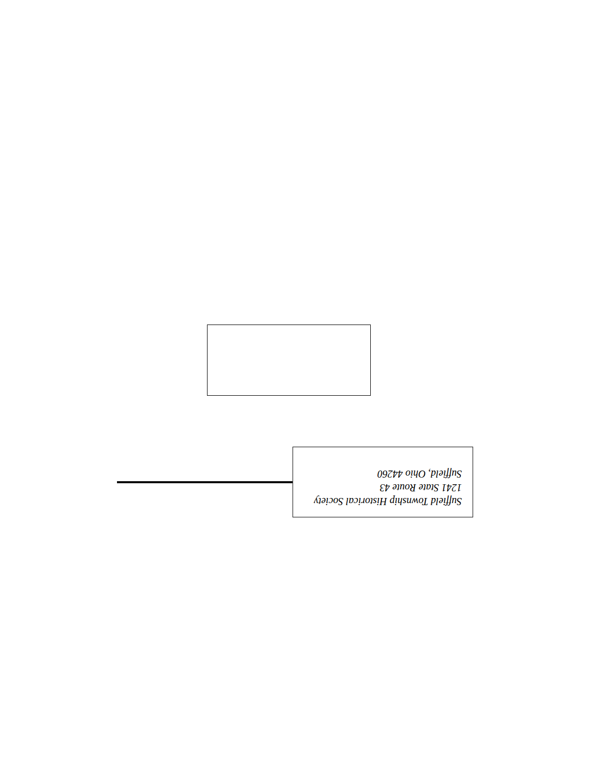Suffield Township Historical Society
1241 State Route 43
Suffield, Ohio 44260